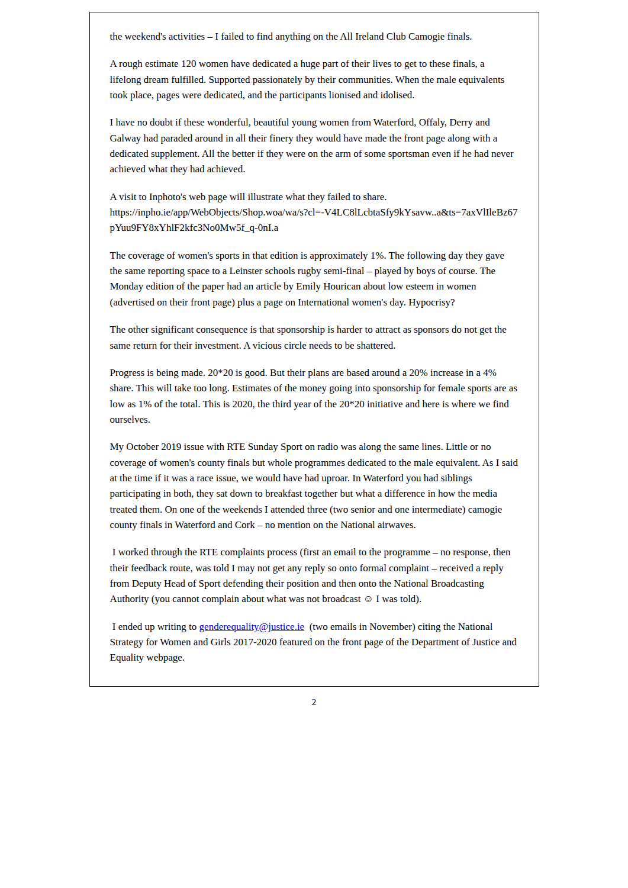the weekend's activities – I failed to find anything on the All Ireland Club Camogie finals.
A rough estimate 120 women have dedicated a huge part of their lives to get to these finals, a lifelong dream fulfilled. Supported passionately by their communities. When the male equivalents took place, pages were dedicated, and the participants lionised and idolised.
I have no doubt if these wonderful, beautiful young women from Waterford, Offaly, Derry and Galway had paraded around in all their finery they would have made the front page along with a dedicated supplement. All the better if they were on the arm of some sportsman even if he had never achieved what they had achieved.
A visit to Inphoto's web page will illustrate what they failed to share.
https://inpho.ie/app/WebObjects/Shop.woa/wa/s?cl=-V4LC8lLcbtaSfy9kYsavw..a&ts=7axVlIleBz67pYuu9FY8xYhlF2kfc3No0Mw5f_q-0nI.a
The coverage of women's sports in that edition is approximately 1%. The following day they gave the same reporting space to a Leinster schools rugby semi-final – played by boys of course. The Monday edition of the paper had an article by Emily Hourican about low esteem in women (advertised on their front page) plus a page on International women's day. Hypocrisy?
The other significant consequence is that sponsorship is harder to attract as sponsors do not get the same return for their investment. A vicious circle needs to be shattered.
Progress is being made. 20*20 is good. But their plans are based around a 20% increase in a 4% share. This will take too long. Estimates of the money going into sponsorship for female sports are as low as 1% of the total. This is 2020, the third year of the 20*20 initiative and here is where we find ourselves.
My October 2019 issue with RTE Sunday Sport on radio was along the same lines. Little or no coverage of women's county finals but whole programmes dedicated to the male equivalent. As I said at the time if it was a race issue, we would have had uproar. In Waterford you had siblings participating in both, they sat down to breakfast together but what a difference in how the media treated them. On one of the weekends I attended three (two senior and one intermediate) camogie county finals in Waterford and Cork – no mention on the National airwaves.
I worked through the RTE complaints process (first an email to the programme – no response, then their feedback route, was told I may not get any reply so onto formal complaint – received a reply from Deputy Head of Sport defending their position and then onto the National Broadcasting Authority (you cannot complain about what was not broadcast ☺ I was told).
I ended up writing to genderequality@justice.ie (two emails in November) citing the National Strategy for Women and Girls 2017-2020 featured on the front page of the Department of Justice and Equality webpage.
2